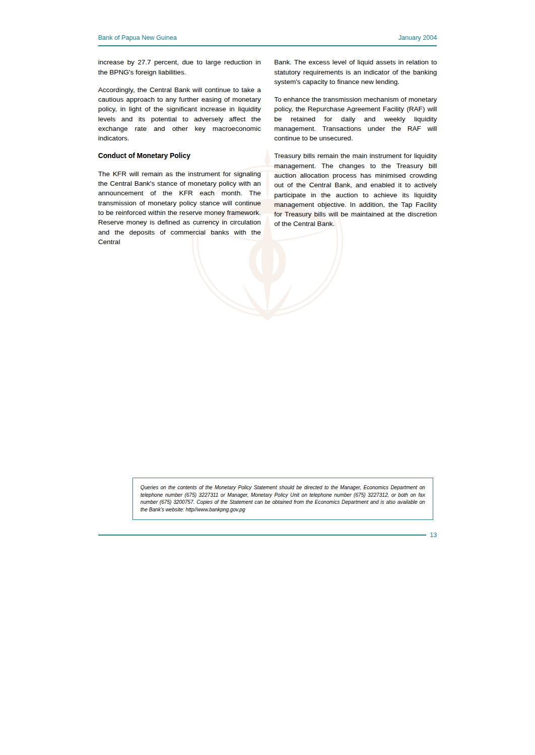Bank of Papua New Guinea
January 2004
increase by 27.7 percent, due to large reduction in the BPNG's foreign liabilities.
Accordingly, the Central Bank will continue to take a cautious approach to any further easing of monetary policy, in light of the significant increase in liquidity levels and its potential to adversely affect the exchange rate and other key macroeconomic indicators.
Conduct of Monetary Policy
The KFR will remain as the instrument for signaling the Central Bank's stance of monetary policy with an announcement of the KFR each month. The transmission of monetary policy stance will continue to be reinforced within the reserve money framework. Reserve money is defined as currency in circulation and the deposits of commercial banks with the Central
Bank. The excess level of liquid assets in relation to statutory requirements is an indicator of the banking system's capacity to finance new lending.
To enhance the transmission mechanism of monetary policy, the Repurchase Agreement Facility (RAF) will be retained for daily and weekly liquidity management. Transactions under the RAF will continue to be unsecured.
Treasury bills remain the main instrument for liquidity management. The changes to the Treasury bill auction allocation process has minimised crowding out of the Central Bank, and enabled it to actively participate in the auction to achieve its liquidity management objective. In addition, the Tap Facility for Treasury bills will be maintained at the discretion of the Central Bank.
Queries on the contents of the Monetary Policy Statement should be directed to the Manager, Economics Department on telephone number (675) 3227311 or Manager, Monetary Policy Unit on telephone number (675) 3227312, or both on fax number (675) 3200757. Copies of the Statement can be obtained from the Economics Department and is also available on the Bank's website: http//www.bankpng.gov.pg
13